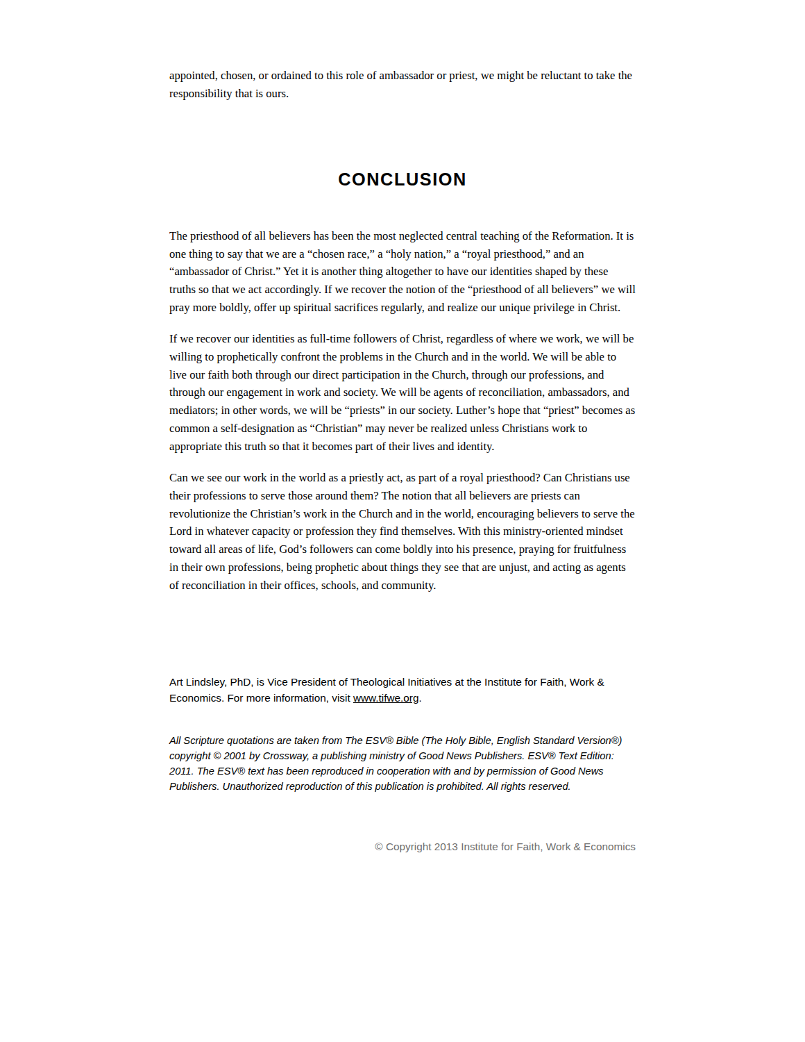appointed, chosen, or ordained to this role of ambassador or priest, we might be reluctant to take the responsibility that is ours.
CONCLUSION
The priesthood of all believers has been the most neglected central teaching of the Reformation. It is one thing to say that we are a “chosen race,” a “holy nation,” a “royal priesthood,” and an “ambassador of Christ.” Yet it is another thing altogether to have our identities shaped by these truths so that we act accordingly. If we recover the notion of the “priesthood of all believers” we will pray more boldly, offer up spiritual sacrifices regularly, and realize our unique privilege in Christ.
If we recover our identities as full-time followers of Christ, regardless of where we work, we will be willing to prophetically confront the problems in the Church and in the world. We will be able to live our faith both through our direct participation in the Church, through our professions, and through our engagement in work and society. We will be agents of reconciliation, ambassadors, and mediators; in other words, we will be “priests” in our society. Luther’s hope that “priest” becomes as common a self-designation as “Christian” may never be realized unless Christians work to appropriate this truth so that it becomes part of their lives and identity.
Can we see our work in the world as a priestly act, as part of a royal priesthood? Can Christians use their professions to serve those around them? The notion that all believers are priests can revolutionize the Christian’s work in the Church and in the world, encouraging believers to serve the Lord in whatever capacity or profession they find themselves. With this ministry-oriented mindset toward all areas of life, God’s followers can come boldly into his presence, praying for fruitfulness in their own professions, being prophetic about things they see that are unjust, and acting as agents of reconciliation in their offices, schools, and community.
Art Lindsley, PhD, is Vice President of Theological Initiatives at the Institute for Faith, Work & Economics. For more information, visit www.tifwe.org.
All Scripture quotations are taken from The ESV® Bible (The Holy Bible, English Standard Version®) copyright © 2001 by Crossway, a publishing ministry of Good News Publishers. ESV® Text Edition: 2011. The ESV® text has been reproduced in cooperation with and by permission of Good News Publishers. Unauthorized reproduction of this publication is prohibited. All rights reserved.
© Copyright 2013 Institute for Faith, Work & Economics